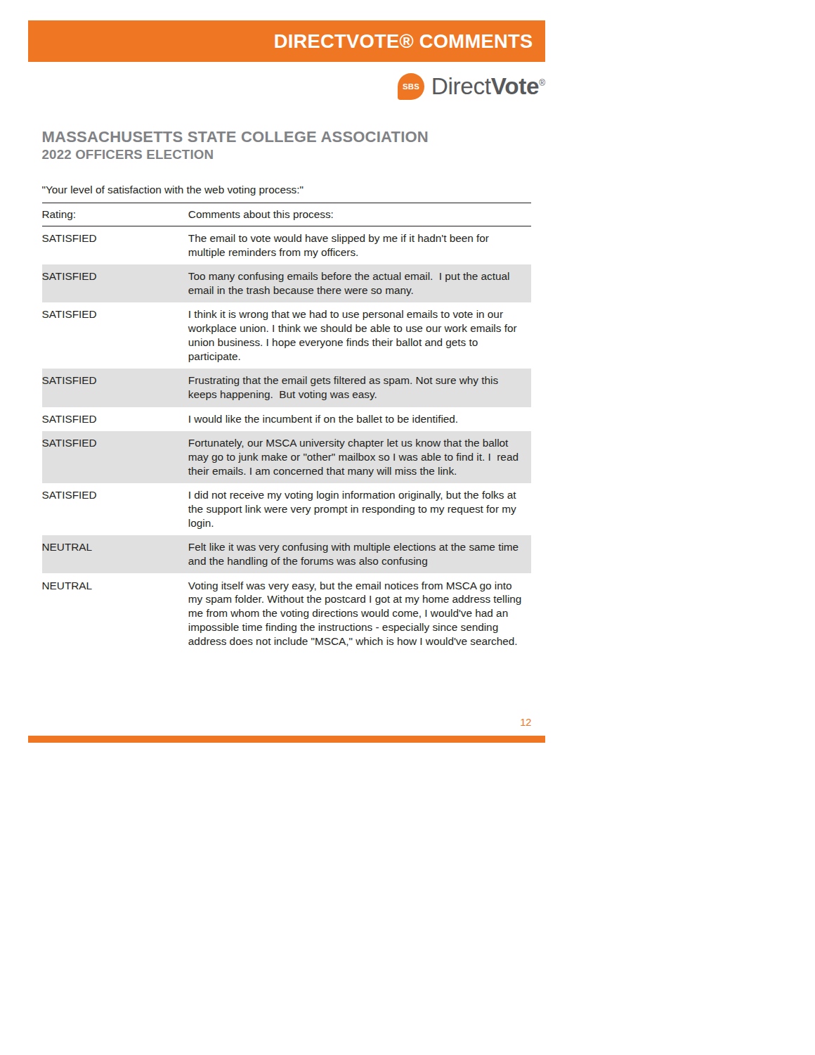DirectVote® Comments
SBS
DirectVote®
Massachusetts State College Association
2022 Officers Election
"Your level of satisfaction with the web voting process:"
| Rating: | Comments about this process: |
| --- | --- |
| SATISFIED | The email to vote would have slipped by me if it hadn't been for multiple reminders from my officers. |
| SATISFIED | Too many confusing emails before the actual email. I put the actual email in the trash because there were so many. |
| SATISFIED | I think it is wrong that we had to use personal emails to vote in our workplace union. I think we should be able to use our work emails for union business. I hope everyone finds their ballot and gets to participate. |
| SATISFIED | Frustrating that the email gets filtered as spam. Not sure why this keeps happening. But voting was easy. |
| SATISFIED | I would like the incumbent if on the ballet to be identified. |
| SATISFIED | Fortunately, our MSCA university chapter let us know that the ballot may go to junk make or "other" mailbox so I was able to find it. I read their emails. I am concerned that many will miss the link. |
| SATISFIED | I did not receive my voting login information originally, but the folks at the support link were very prompt in responding to my request for my login. |
| NEUTRAL | Felt like it was very confusing with multiple elections at the same time and the handling of the forums was also confusing |
| NEUTRAL | Voting itself was very easy, but the email notices from MSCA go into my spam folder. Without the postcard I got at my home address telling me from whom the voting directions would come, I would've had an impossible time finding the instructions - especially since sending address does not include "MSCA," which is how I would've searched. |
12